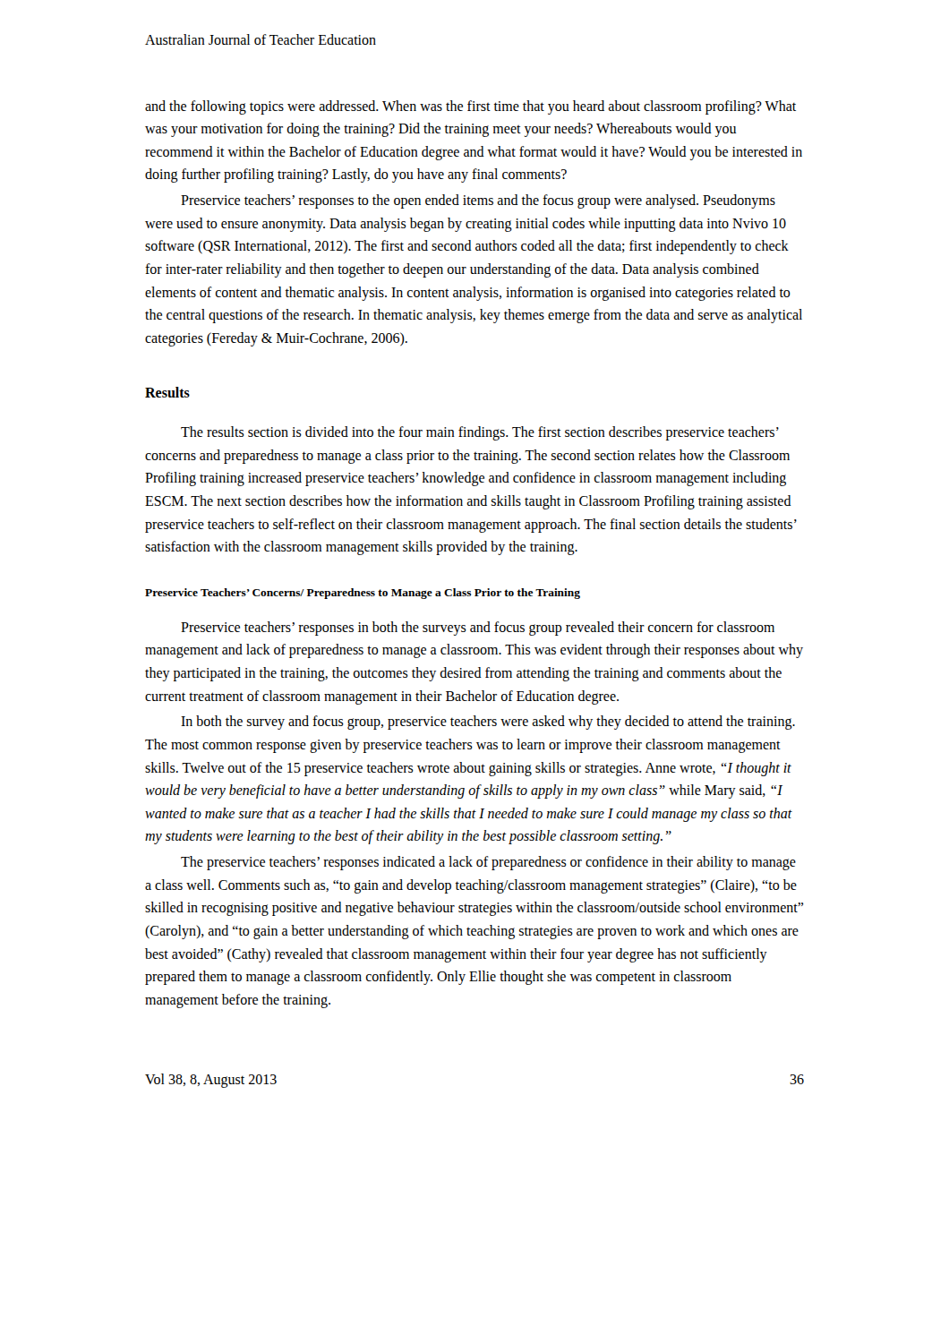Australian Journal of Teacher Education
and the following topics were addressed. When was the first time that you heard about classroom profiling? What was your motivation for doing the training? Did the training meet your needs? Whereabouts would you recommend it within the Bachelor of Education degree and what format would it have? Would you be interested in doing further profiling training? Lastly, do you have any final comments?
Preservice teachers’ responses to the open ended items and the focus group were analysed. Pseudonyms were used to ensure anonymity. Data analysis began by creating initial codes while inputting data into Nvivo 10 software (QSR International, 2012). The first and second authors coded all the data; first independently to check for inter-rater reliability and then together to deepen our understanding of the data. Data analysis combined elements of content and thematic analysis. In content analysis, information is organised into categories related to the central questions of the research. In thematic analysis, key themes emerge from the data and serve as analytical categories (Fereday & Muir-Cochrane, 2006).
Results
The results section is divided into the four main findings. The first section describes preservice teachers’ concerns and preparedness to manage a class prior to the training. The second section relates how the Classroom Profiling training increased preservice teachers’ knowledge and confidence in classroom management including ESCM. The next section describes how the information and skills taught in Classroom Profiling training assisted preservice teachers to self-reflect on their classroom management approach. The final section details the students’ satisfaction with the classroom management skills provided by the training.
Preservice Teachers’ Concerns/ Preparedness to Manage a Class Prior to the Training
Preservice teachers’ responses in both the surveys and focus group revealed their concern for classroom management and lack of preparedness to manage a classroom. This was evident through their responses about why they participated in the training, the outcomes they desired from attending the training and comments about the current treatment of classroom management in their Bachelor of Education degree.
In both the survey and focus group, preservice teachers were asked why they decided to attend the training. The most common response given by preservice teachers was to learn or improve their classroom management skills. Twelve out of the 15 preservice teachers wrote about gaining skills or strategies. Anne wrote, “I thought it would be very beneficial to have a better understanding of skills to apply in my own class” while Mary said, “I wanted to make sure that as a teacher I had the skills that I needed to make sure I could manage my class so that my students were learning to the best of their ability in the best possible classroom setting.”
The preservice teachers’ responses indicated a lack of preparedness or confidence in their ability to manage a class well. Comments such as, “to gain and develop teaching/classroom management strategies” (Claire), “to be skilled in recognising positive and negative behaviour strategies within the classroom/outside school environment” (Carolyn), and “to gain a better understanding of which teaching strategies are proven to work and which ones are best avoided” (Cathy) revealed that classroom management within their four year degree has not sufficiently prepared them to manage a classroom confidently. Only Ellie thought she was competent in classroom management before the training.
Vol 38, 8, August 2013 36